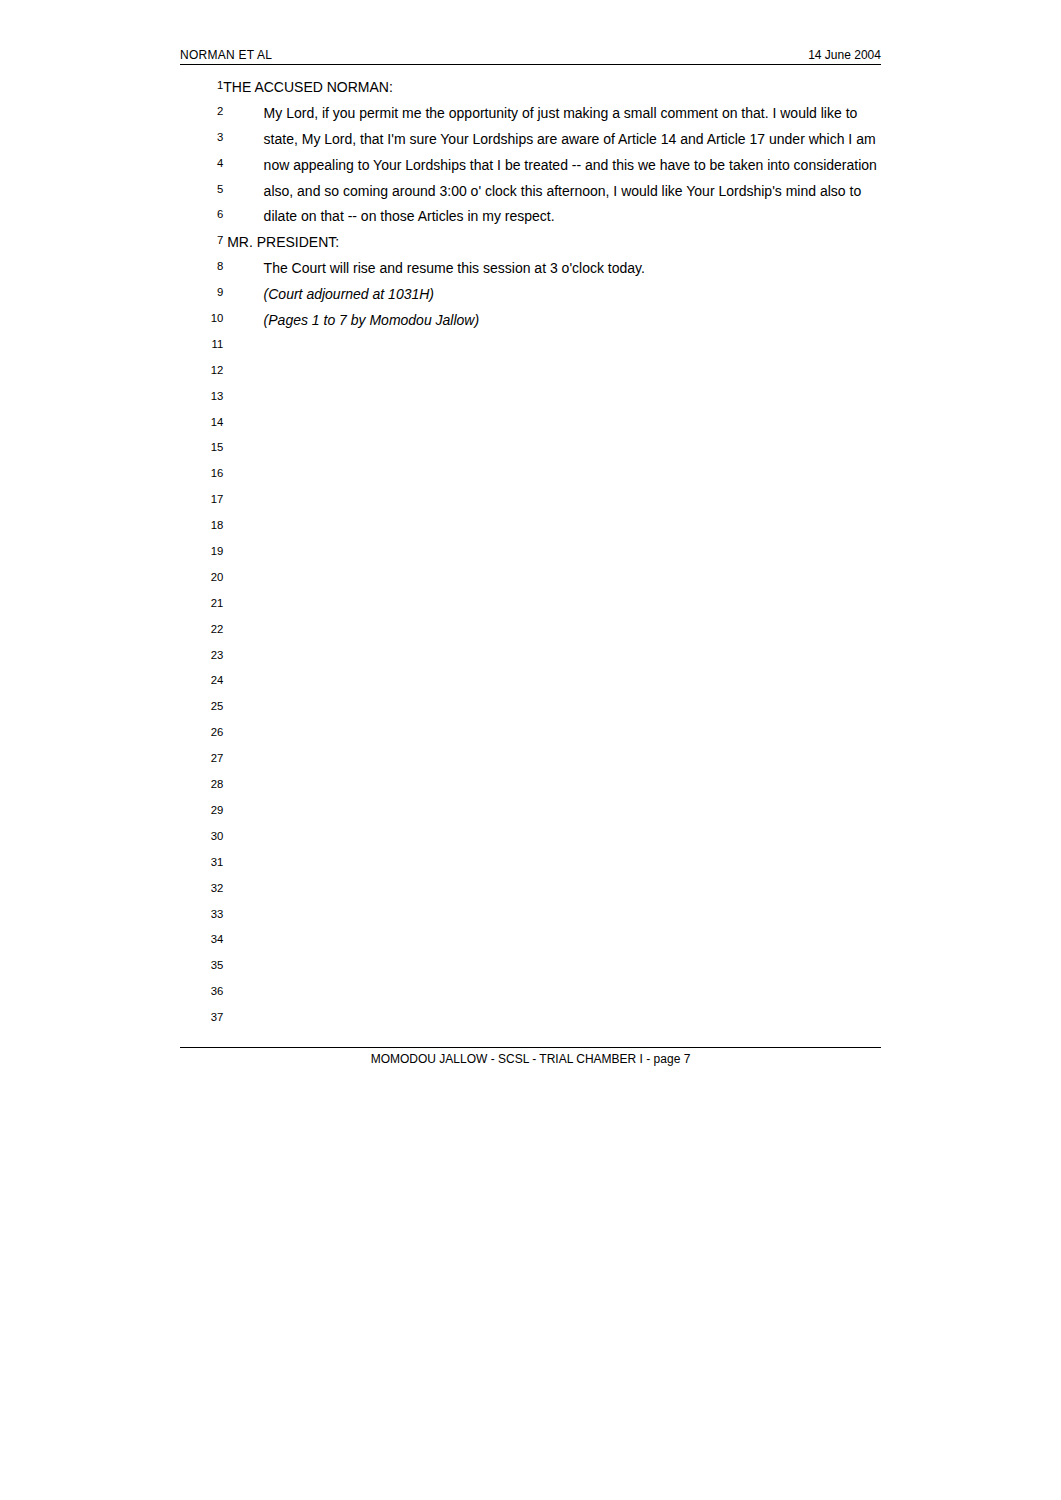Norman et al
14 June 2004
| 1 | The accused Norman: |
| 2 | My Lord, if you permit me the opportunity of just making a small comment on that. I would like to |
| 3 | state, My Lord, that I'm sure Your Lordships are aware of Article 14 and Article 17 under which I am |
| 4 | now appealing to Your Lordships that I be treated -- and this we have to be taken into consideration |
| 5 | also, and so coming around 3:00 o' clock this afternoon, I would like Your Lordship's mind also to |
| 6 | dilate on that -- on those Articles in my respect. |
| 7 | Mr. President: |
| 8 | The Court will rise and resume this session at 3 o'clock today. |
| 9 | (Court adjourned at 1031H) |
| 10 | (Pages 1 to 7 by Momodou Jallow) |
| 11 | |
| 12 | |
| 13 | |
| 14 | |
| 15 | |
| 16 | |
| 17 | |
| 18 | |
| 19 | |
| 20 | |
| 21 | |
| 22 | |
| 23 | |
| 24 | |
| 25 | |
| 26 | |
| 27 | |
| 28 | |
| 29 | |
| 30 | |
| 31 | |
| 32 | |
| 33 | |
| 34 | |
| 35 | |
| 36 | |
| 37 | |
MOMODOU JALLOW - SCSL - TRIAL CHAMBER I - page 7